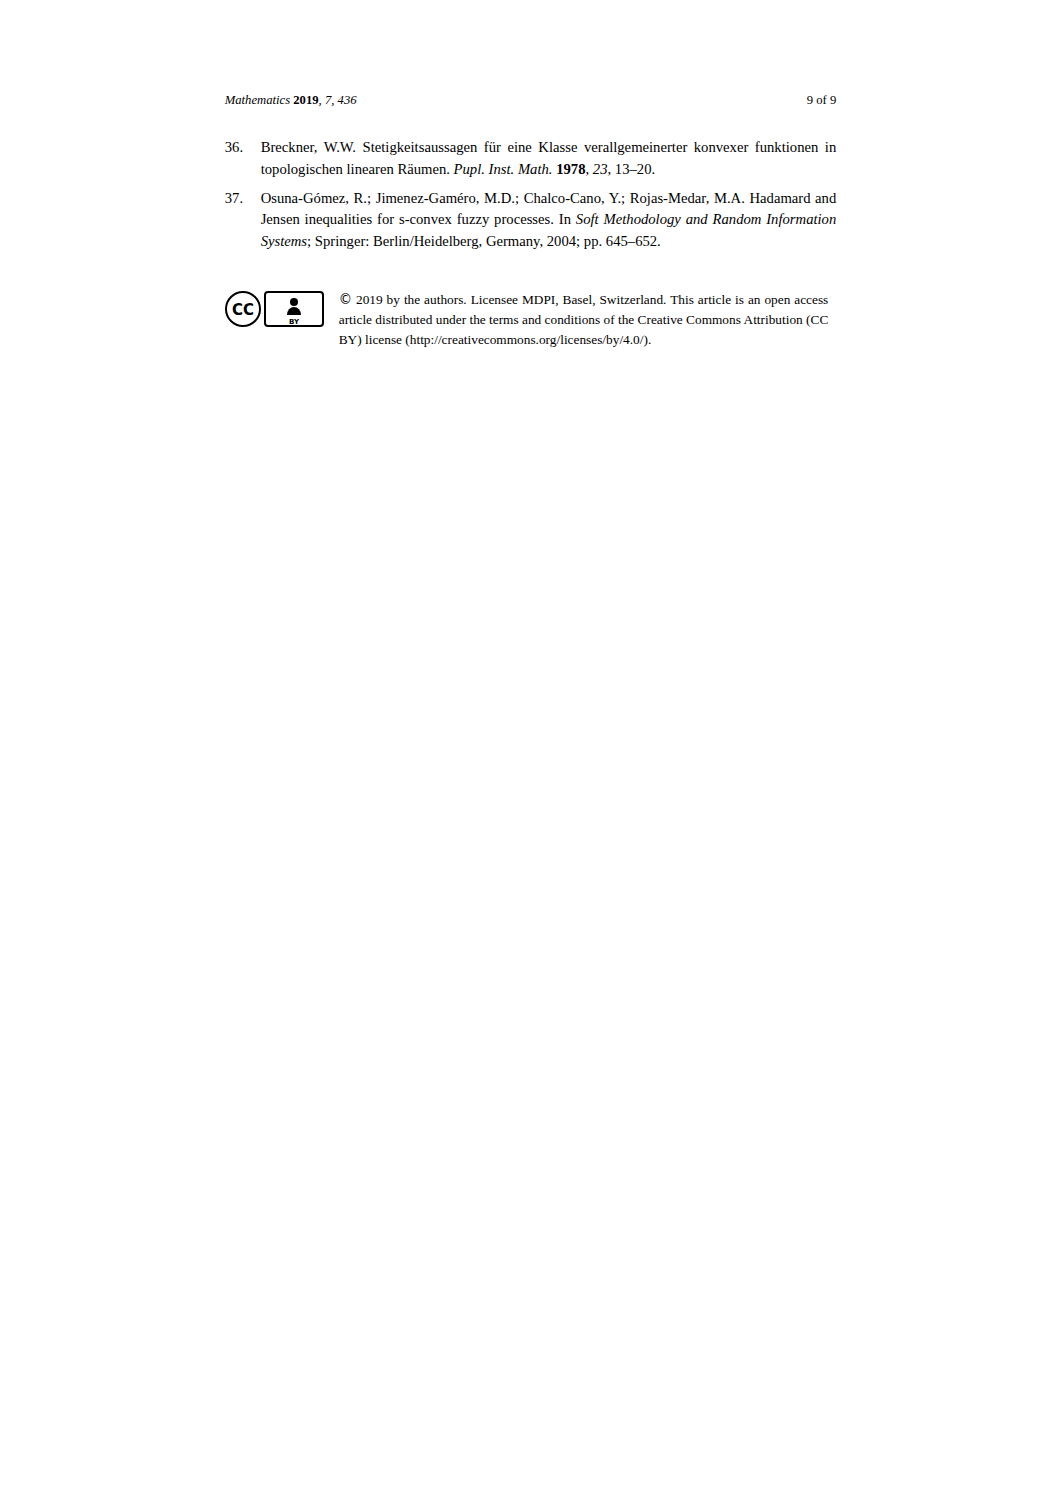Mathematics 2019, 7, 436
9 of 9
36. Breckner, W.W. Stetigkeitsaussagen für eine Klasse verallgemeinerter konvexer funktionen in topologischen linearen Räumen. Pupl. Inst. Math. 1978, 23, 13–20.
37. Osuna-Gómez, R.; Jimenez-Gaméro, M.D.; Chalco-Cano, Y.; Rojas-Medar, M.A. Hadamard and Jensen inequalities for s-convex fuzzy processes. In Soft Methodology and Random Information Systems; Springer: Berlin/Heidelberg, Germany, 2004; pp. 645–652.
CC BY
© 2019 by the authors. Licensee MDPI, Basel, Switzerland. This article is an open access article distributed under the terms and conditions of the Creative Commons Attribution (CC BY) license (http://creativecommons.org/licenses/by/4.0/).